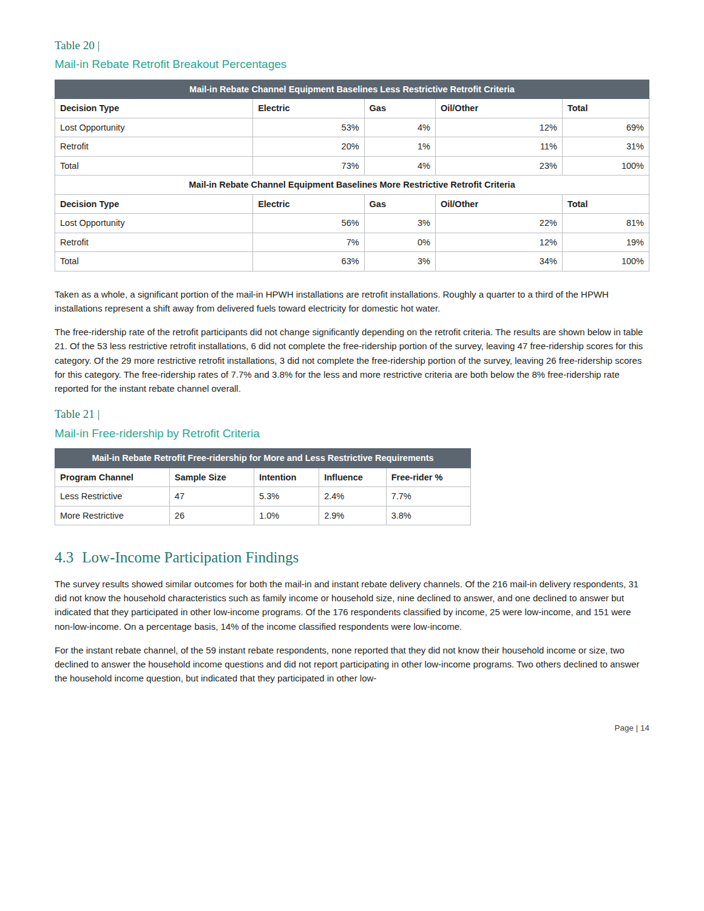Table 20 |
Mail-in Rebate Retrofit Breakout Percentages
| Mail-in Rebate Channel Equipment Baselines Less Restrictive Retrofit Criteria |
| --- |
| Decision Type | Electric | Gas | Oil/Other | Total |
| Lost Opportunity | 53% | 4% | 12% | 69% |
| Retrofit | 20% | 1% | 11% | 31% |
| Total | 73% | 4% | 23% | 100% |
| Mail-in Rebate Channel Equipment Baselines More Restrictive Retrofit Criteria |
| Decision Type | Electric | Gas | Oil/Other | Total |
| Lost Opportunity | 56% | 3% | 22% | 81% |
| Retrofit | 7% | 0% | 12% | 19% |
| Total | 63% | 3% | 34% | 100% |
Taken as a whole, a significant portion of the mail-in HPWH installations are retrofit installations. Roughly a quarter to a third of the HPWH installations represent a shift away from delivered fuels toward electricity for domestic hot water.
The free-ridership rate of the retrofit participants did not change significantly depending on the retrofit criteria. The results are shown below in table 21. Of the 53 less restrictive retrofit installations, 6 did not complete the free-ridership portion of the survey, leaving 47 free-ridership scores for this category. Of the 29 more restrictive retrofit installations, 3 did not complete the free-ridership portion of the survey, leaving 26 free-ridership scores for this category. The free-ridership rates of 7.7% and 3.8% for the less and more restrictive criteria are both below the 8% free-ridership rate reported for the instant rebate channel overall.
Table 21 |
Mail-in Free-ridership by Retrofit Criteria
| Mail-in Rebate Retrofit Free-ridership for More and Less Restrictive Requirements |
| --- |
| Program Channel | Sample Size | Intention | Influence | Free-rider % |
| Less Restrictive | 47 | 5.3% | 2.4% | 7.7% |
| More Restrictive | 26 | 1.0% | 2.9% | 3.8% |
4.3 Low-Income Participation Findings
The survey results showed similar outcomes for both the mail-in and instant rebate delivery channels. Of the 216 mail-in delivery respondents, 31 did not know the household characteristics such as family income or household size, nine declined to answer, and one declined to answer but indicated that they participated in other low-income programs. Of the 176 respondents classified by income, 25 were low-income, and 151 were non-low-income. On a percentage basis, 14% of the income classified respondents were low-income.
For the instant rebate channel, of the 59 instant rebate respondents, none reported that they did not know their household income or size, two declined to answer the household income questions and did not report participating in other low-income programs. Two others declined to answer the household income question, but indicated that they participated in other low-
Page | 14